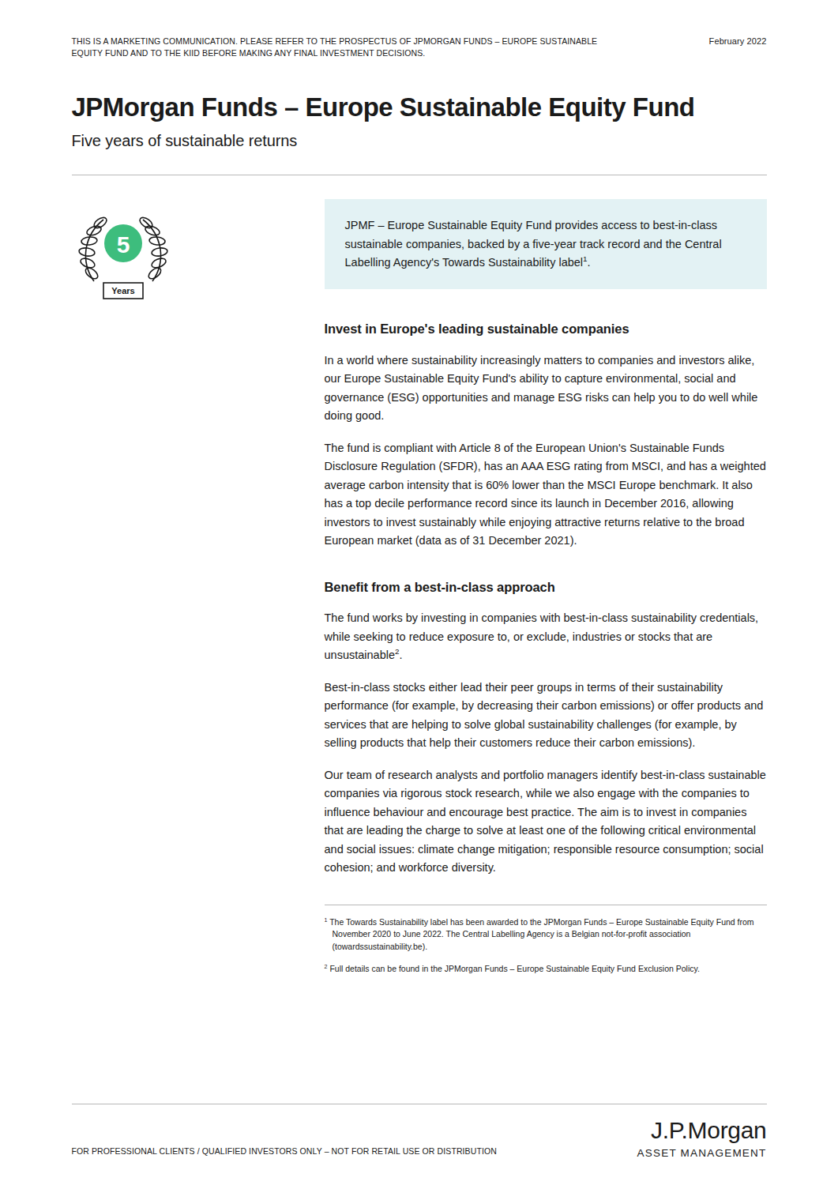This is a marketing communication. Please refer to the prospectus of JPMorgan Funds – Europe Sustainable Equity Fund and to the KIID before making any final investment decisions.
February 2022
JPMorgan Funds – Europe Sustainable Equity Fund
Five years of sustainable returns
5 Years
JPMF – Europe Sustainable Equity Fund provides access to best-in-class sustainable companies, backed by a five-year track record and the Central Labelling Agency's Towards Sustainability label1.
Invest in Europe's leading sustainable companies
In a world where sustainability increasingly matters to companies and investors alike, our Europe Sustainable Equity Fund's ability to capture environmental, social and governance (ESG) opportunities and manage ESG risks can help you to do well while doing good.
The fund is compliant with Article 8 of the European Union's Sustainable Funds Disclosure Regulation (SFDR), has an AAA ESG rating from MSCI, and has a weighted average carbon intensity that is 60% lower than the MSCI Europe benchmark. It also has a top decile performance record since its launch in December 2016, allowing investors to invest sustainably while enjoying attractive returns relative to the broad European market (data as of 31 December 2021).
Benefit from a best-in-class approach
The fund works by investing in companies with best-in-class sustainability credentials, while seeking to reduce exposure to, or exclude, industries or stocks that are unsustainable2.
Best-in-class stocks either lead their peer groups in terms of their sustainability performance (for example, by decreasing their carbon emissions) or offer products and services that are helping to solve global sustainability challenges (for example, by selling products that help their customers reduce their carbon emissions).
Our team of research analysts and portfolio managers identify best-in-class sustainable companies via rigorous stock research, while we also engage with the companies to influence behaviour and encourage best practice. The aim is to invest in companies that are leading the charge to solve at least one of the following critical environmental and social issues: climate change mitigation; responsible resource consumption; social cohesion; and workforce diversity.
1 The Towards Sustainability label has been awarded to the JPMorgan Funds – Europe Sustainable Equity Fund from November 2020 to June 2022. The Central Labelling Agency is a Belgian not-for-profit association (towardssustainability.be).
2 Full details can be found in the JPMorgan Funds – Europe Sustainable Equity Fund Exclusion Policy.
For professional clients / qualified investors only – not for retail use or distribution
J.P.Morgan
ASSET MANAGEMENT